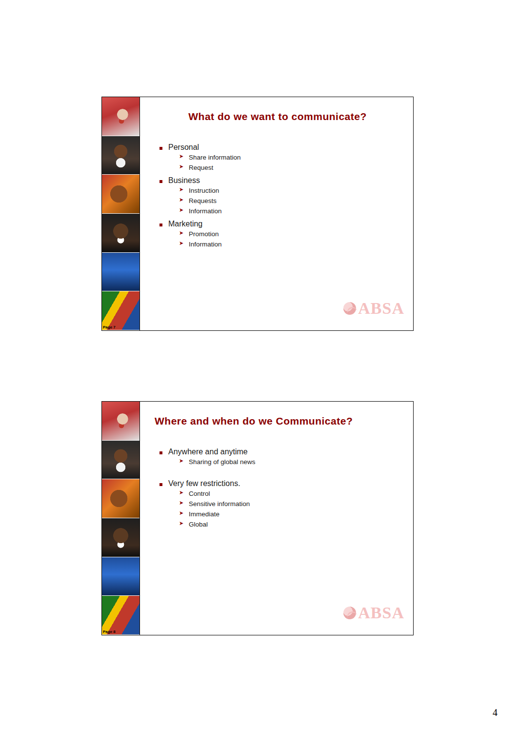Page 7
What do we want to communicate?
Personal
Share information
Request
Business
Instruction
Requests
Information
Marketing
Promotion
Information
ABSA
Page 8
Where and when do we Communicate?
Anywhere and anytime
Sharing of global news
Very few restrictions.
Control
Sensitive information
Immediate
Global
ABSA
4